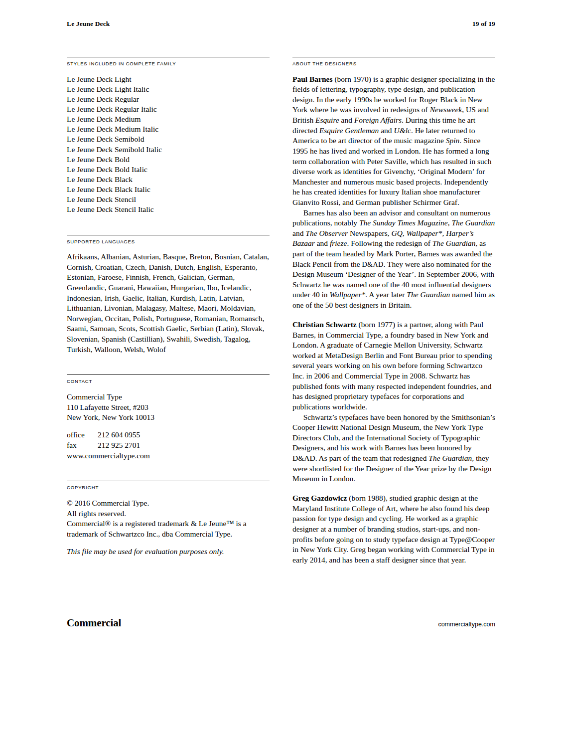Le Jeune Deck
19 of 19
Styles included in complete family
Le Jeune Deck Light
Le Jeune Deck Light Italic
Le Jeune Deck Regular
Le Jeune Deck Regular Italic
Le Jeune Deck Medium
Le Jeune Deck Medium Italic
Le Jeune Deck Semibold
Le Jeune Deck Semibold Italic
Le Jeune Deck Bold
Le Jeune Deck Bold Italic
Le Jeune Deck Black
Le Jeune Deck Black Italic
Le Jeune Deck Stencil
Le Jeune Deck Stencil Italic
Supported languages
Afrikaans, Albanian, Asturian, Basque, Breton, Bosnian, Catalan, Cornish, Croatian, Czech, Danish, Dutch, English, Esperanto, Estonian, Faroese, Finnish, French, Galician, German, Greenlandic, Guarani, Hawaiian, Hungarian, Ibo, Icelandic, Indonesian, Irish, Gaelic, Italian, Kurdish, Latin, Latvian, Lithuanian, Livonian, Malagasy, Maltese, Maori, Moldavian, Norwegian, Occitan, Polish, Portuguese, Romanian, Romansch, Saami, Samoan, Scots, Scottish Gaelic, Serbian (Latin), Slovak, Slovenian, Spanish (Castillian), Swahili, Swedish, Tagalog, Turkish, Walloon, Welsh, Wolof
Contact
Commercial Type
110 Lafayette Street, #203
New York, New York 10013
office
212 604 0955
fax
212 925 2701
www.commercialtype.com
Copyright
© 2016 Commercial Type.
All rights reserved.
Commercial® is a registered trademark & Le Jeune™ is a trademark of Schwartzco Inc., dba Commercial Type.
This file may be used for evaluation purposes only.
About the designers
Paul Barnes (born 1970) is a graphic designer specializing in the fields of lettering, typography, type design, and publication design. In the early 1990s he worked for Roger Black in New York where he was involved in redesigns of Newsweek, US and British Esquire and Foreign Affairs. During this time he art directed Esquire Gentleman and U&lc. He later returned to America to be art director of the music magazine Spin. Since 1995 he has lived and worked in London. He has formed a long term collaboration with Peter Saville, which has resulted in such diverse work as identities for Givenchy, ‘Original Modern’ for Manchester and numerous music based projects. Independently he has created identities for luxury Italian shoe manufacturer Gianvito Rossi, and German publisher Schirmer Graf.
Barnes has also been an advisor and consultant on numerous publications, notably The Sunday Times Magazine, The Guardian and The Observer Newspapers, GQ, Wallpaper*, Harper’s Bazaar and frieze. Following the redesign of The Guardian, as part of the team headed by Mark Porter, Barnes was awarded the Black Pencil from the D&AD. They were also nominated for the Design Museum ‘Designer of the Year’. In September 2006, with Schwartz he was named one of the 40 most influential designers under 40 in Wallpaper*. A year later The Guardian named him as one of the 50 best designers in Britain.
Christian Schwartz (born 1977) is a partner, along with Paul Barnes, in Commercial Type, a foundry based in New York and London. A graduate of Carnegie Mellon University, Schwartz worked at MetaDesign Berlin and Font Bureau prior to spending several years working on his own before forming Schwartzco Inc. in 2006 and Commercial Type in 2008. Schwartz has published fonts with many respected independent foundries, and has designed proprietary typefaces for corporations and publications worldwide.
Schwartz’s typefaces have been honored by the Smithsonian’s Cooper Hewitt National Design Museum, the New York Type Directors Club, and the International Society of Typographic Designers, and his work with Barnes has been honored by D&AD. As part of the team that redesigned The Guardian, they were shortlisted for the Designer of the Year prize by the Design Museum in London.
Greg Gazdowicz (born 1988), studied graphic design at the Maryland Institute College of Art, where he also found his deep passion for type design and cycling. He worked as a graphic designer at a number of branding studios, start-ups, and non-profits before going on to study typeface design at Type@Cooper in New York City. Greg began working with Commercial Type in early 2014, and has been a staff designer since that year.
Commercial
commercialtype.com